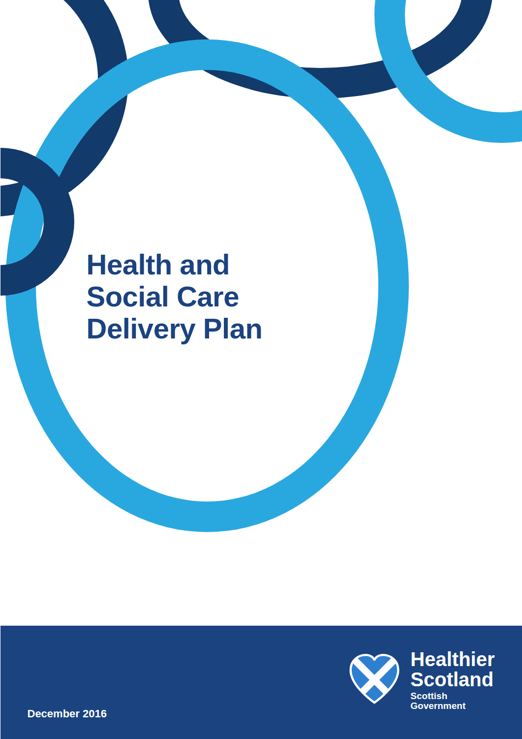Health and
Social Care
Delivery Plan
December 2016
Healthier Scotland Scottish Government